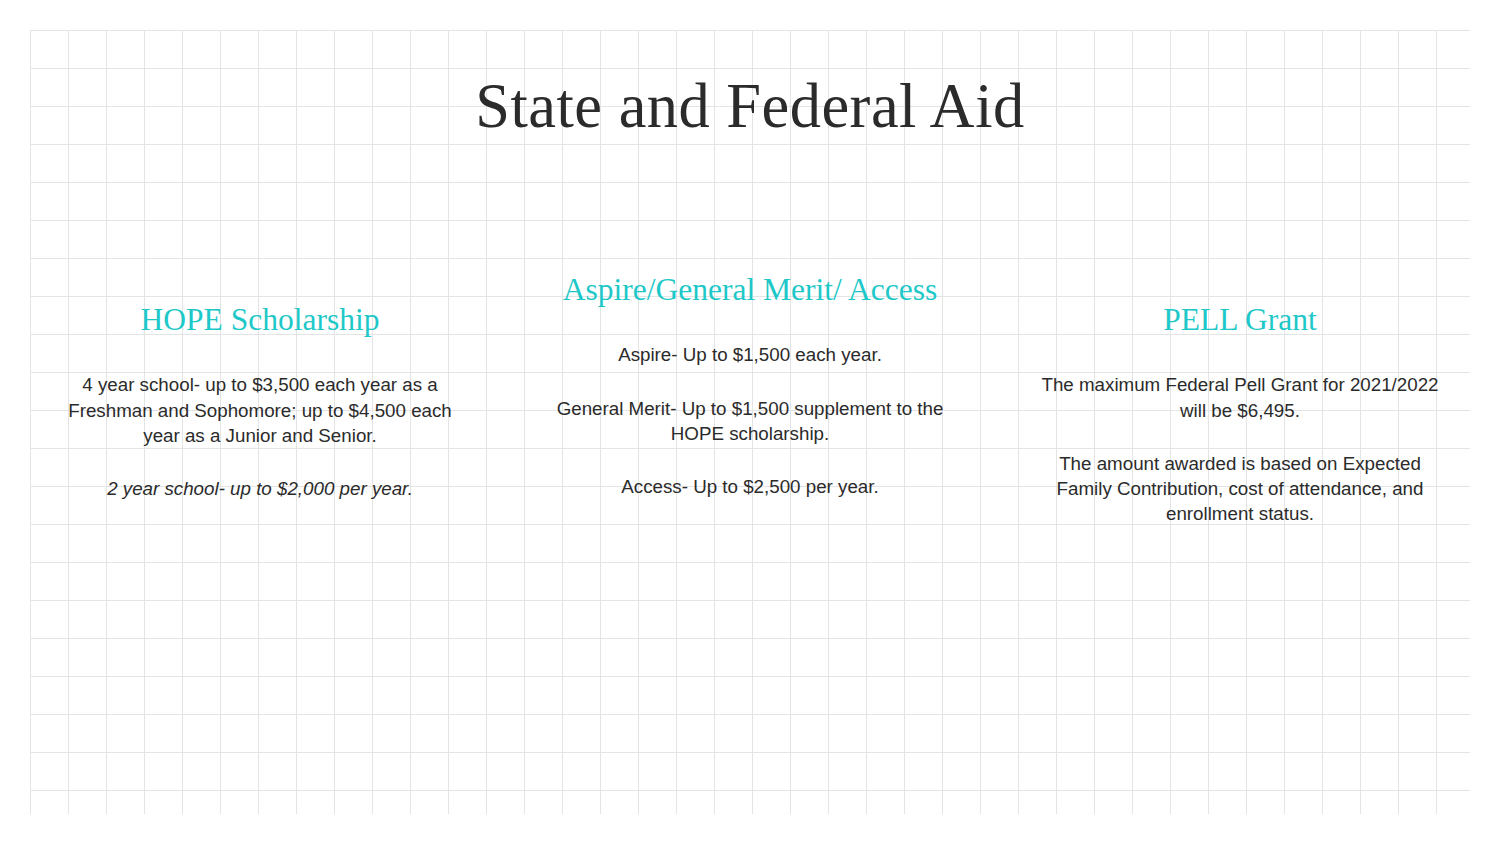State and Federal Aid
HOPE Scholarship
4 year school- up to $3,500 each year as a Freshman and Sophomore; up to $4,500 each year as a Junior and Senior.
2 year school- up to $2,000 per year.
Aspire/General Merit/ Access
Aspire- Up to $1,500 each year.
General Merit- Up to $1,500 supplement to the HOPE scholarship.
Access- Up to $2,500 per year.
PELL Grant
The maximum Federal Pell Grant for 2021/2022 will be $6,495.
The amount awarded is based on Expected Family Contribution, cost of attendance, and enrollment status.